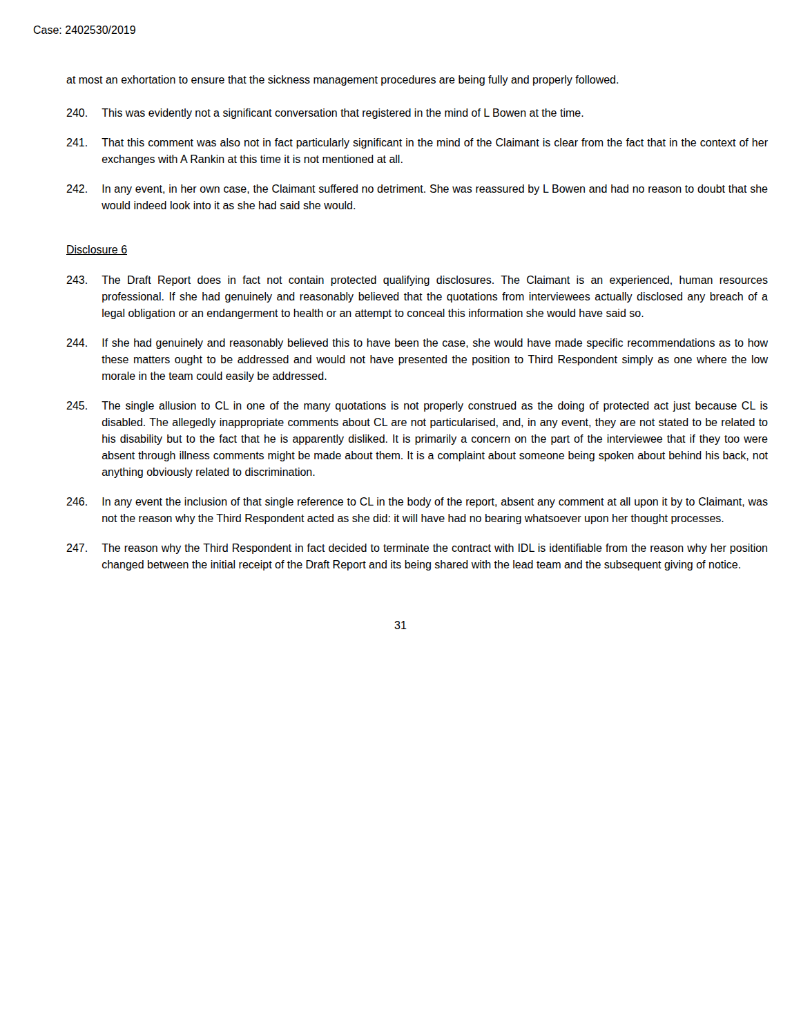Case: 2402530/2019
at most an exhortation to ensure that the sickness management procedures are being fully and properly followed.
240. This was evidently not a significant conversation that registered in the mind of L Bowen at the time.
241. That this comment was also not in fact particularly significant in the mind of the Claimant is clear from the fact that in the context of her exchanges with A Rankin at this time it is not mentioned at all.
242. In any event, in her own case, the Claimant suffered no detriment. She was reassured by L Bowen and had no reason to doubt that she would indeed look into it as she had said she would.
Disclosure 6
243. The Draft Report does in fact not contain protected qualifying disclosures. The Claimant is an experienced, human resources professional. If she had genuinely and reasonably believed that the quotations from interviewees actually disclosed any breach of a legal obligation or an endangerment to health or an attempt to conceal this information she would have said so.
244. If she had genuinely and reasonably believed this to have been the case, she would have made specific recommendations as to how these matters ought to be addressed and would not have presented the position to Third Respondent simply as one where the low morale in the team could easily be addressed.
245. The single allusion to CL in one of the many quotations is not properly construed as the doing of protected act just because CL is disabled. The allegedly inappropriate comments about CL are not particularised, and, in any event, they are not stated to be related to his disability but to the fact that he is apparently disliked. It is primarily a concern on the part of the interviewee that if they too were absent through illness comments might be made about them. It is a complaint about someone being spoken about behind his back, not anything obviously related to discrimination.
246. In any event the inclusion of that single reference to CL in the body of the report, absent any comment at all upon it by to Claimant, was not the reason why the Third Respondent acted as she did: it will have had no bearing whatsoever upon her thought processes.
247. The reason why the Third Respondent in fact decided to terminate the contract with IDL is identifiable from the reason why her position changed between the initial receipt of the Draft Report and its being shared with the lead team and the subsequent giving of notice.
31